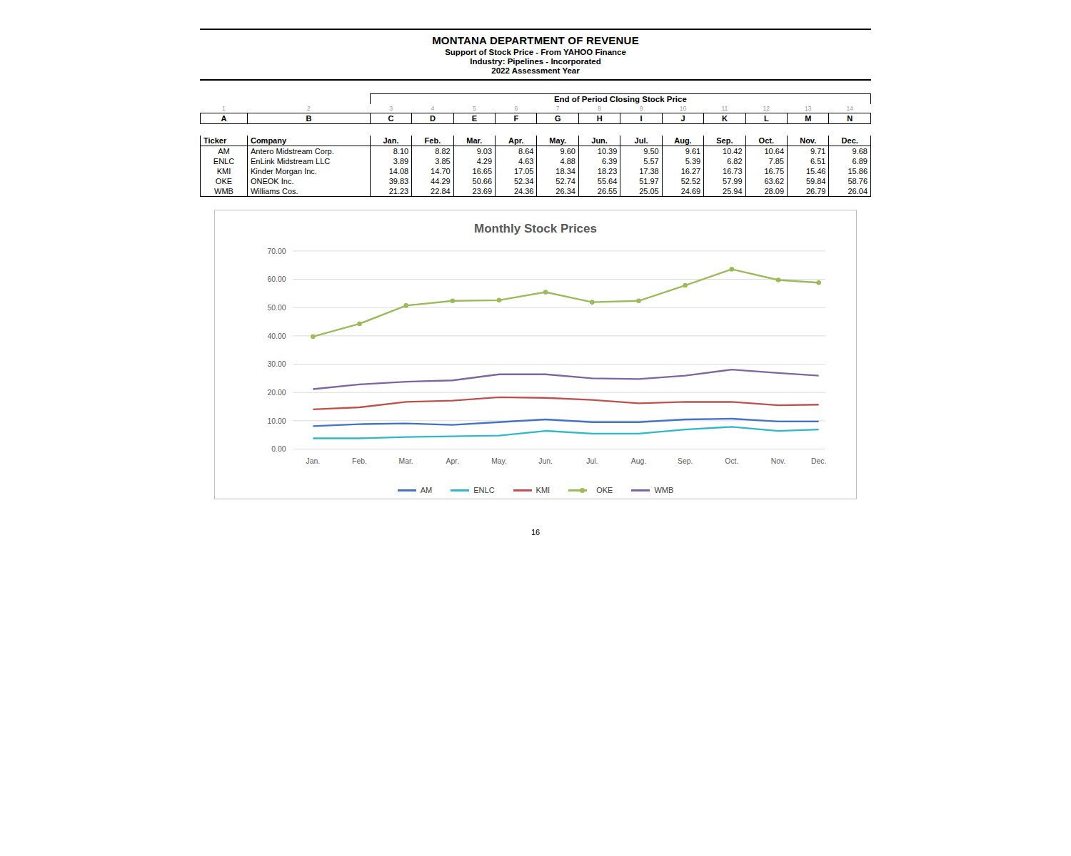MONTANA DEPARTMENT OF REVENUE
Support of Stock Price - From YAHOO Finance
Industry: Pipelines - Incorporated
2022 Assessment Year
| | | End of Period Closing Stock Price |
| 1 | 2 | 3 | 4 | 5 | 6 | 7 | 8 | 9 | 10 | 11 | 12 | 13 | 14 |
| A | B | C | D | E | F | G | H | I | J | K | L | M | N |
| Ticker | Company | Jan. | Feb. | Mar. | Apr. | May. | Jun. | Jul. | Aug. | Sep. | Oct. | Nov. | Dec. |
| AM | Antero Midstream Corp. | 8.10 | 8.82 | 9.03 | 8.64 | 9.60 | 10.39 | 9.50 | 9.61 | 10.42 | 10.64 | 9.71 | 9.68 |
| ENLC | EnLink Midstream LLC | 3.89 | 3.85 | 4.29 | 4.63 | 4.88 | 6.39 | 5.57 | 5.39 | 6.82 | 7.85 | 6.51 | 6.89 |
| KMI | Kinder Morgan Inc. | 14.08 | 14.70 | 16.65 | 17.05 | 18.34 | 18.23 | 17.38 | 16.27 | 16.73 | 16.75 | 15.46 | 15.86 |
| OKE | ONEOK Inc. | 39.83 | 44.29 | 50.66 | 52.34 | 52.74 | 55.64 | 51.97 | 52.52 | 57.99 | 63.62 | 59.84 | 58.76 |
| WMB | Williams Cos. | 21.23 | 22.84 | 23.69 | 24.36 | 26.34 | 26.55 | 25.05 | 24.69 | 25.94 | 28.09 | 26.79 | 26.04 |
Monthly Stock Prices
70.00 60.00 50.00 40.00 30.00 20.00 10.00 0.00 Jan. Feb. Mar. Apr. May. Jun. Jul. Aug. Sep. Oct. Nov. Dec.
AM
ENLC
KMI
OKE
WMB
16